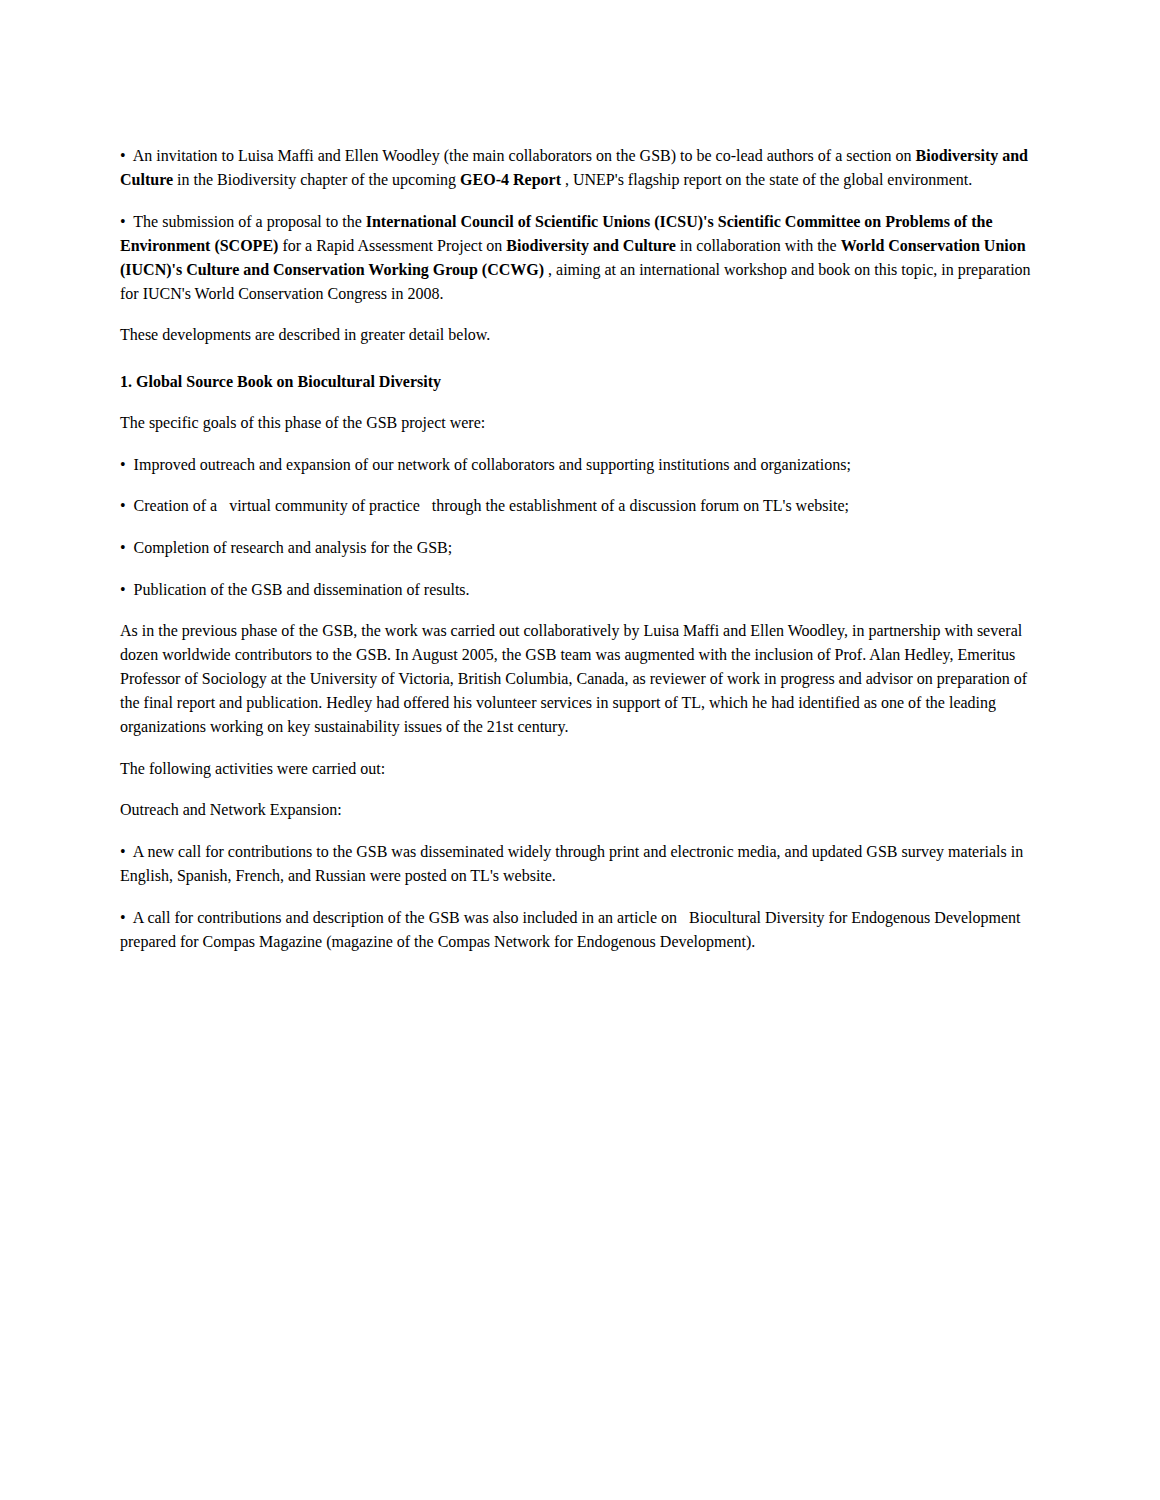• An invitation to Luisa Maffi and Ellen Woodley (the main collaborators on the GSB) to be co-lead authors of a section on Biodiversity and Culture in the Biodiversity chapter of the upcoming GEO-4 Report , UNEP's flagship report on the state of the global environment.
• The submission of a proposal to the International Council of Scientific Unions (ICSU)'s Scientific Committee on Problems of the Environment (SCOPE) for a Rapid Assessment Project on Biodiversity and Culture in collaboration with the World Conservation Union (IUCN)'s Culture and Conservation Working Group (CCWG) , aiming at an international workshop and book on this topic, in preparation for IUCN's World Conservation Congress in 2008.
These developments are described in greater detail below.
1. Global Source Book on Biocultural Diversity
The specific goals of this phase of the GSB project were:
• Improved outreach and expansion of our network of collaborators and supporting institutions and organizations;
• Creation of a virtual community of practice through the establishment of a discussion forum on TL's website;
• Completion of research and analysis for the GSB;
• Publication of the GSB and dissemination of results.
As in the previous phase of the GSB, the work was carried out collaboratively by Luisa Maffi and Ellen Woodley, in partnership with several dozen worldwide contributors to the GSB. In August 2005, the GSB team was augmented with the inclusion of Prof. Alan Hedley, Emeritus Professor of Sociology at the University of Victoria, British Columbia, Canada, as reviewer of work in progress and advisor on preparation of the final report and publication. Hedley had offered his volunteer services in support of TL, which he had identified as one of the leading organizations working on key sustainability issues of the 21st century.
The following activities were carried out:
Outreach and Network Expansion:
• A new call for contributions to the GSB was disseminated widely through print and electronic media, and updated GSB survey materials in English, Spanish, French, and Russian were posted on TL's website.
• A call for contributions and description of the GSB was also included in an article on Biocultural Diversity for Endogenous Development prepared for Compas Magazine (magazine of the Compas Network for Endogenous Development).